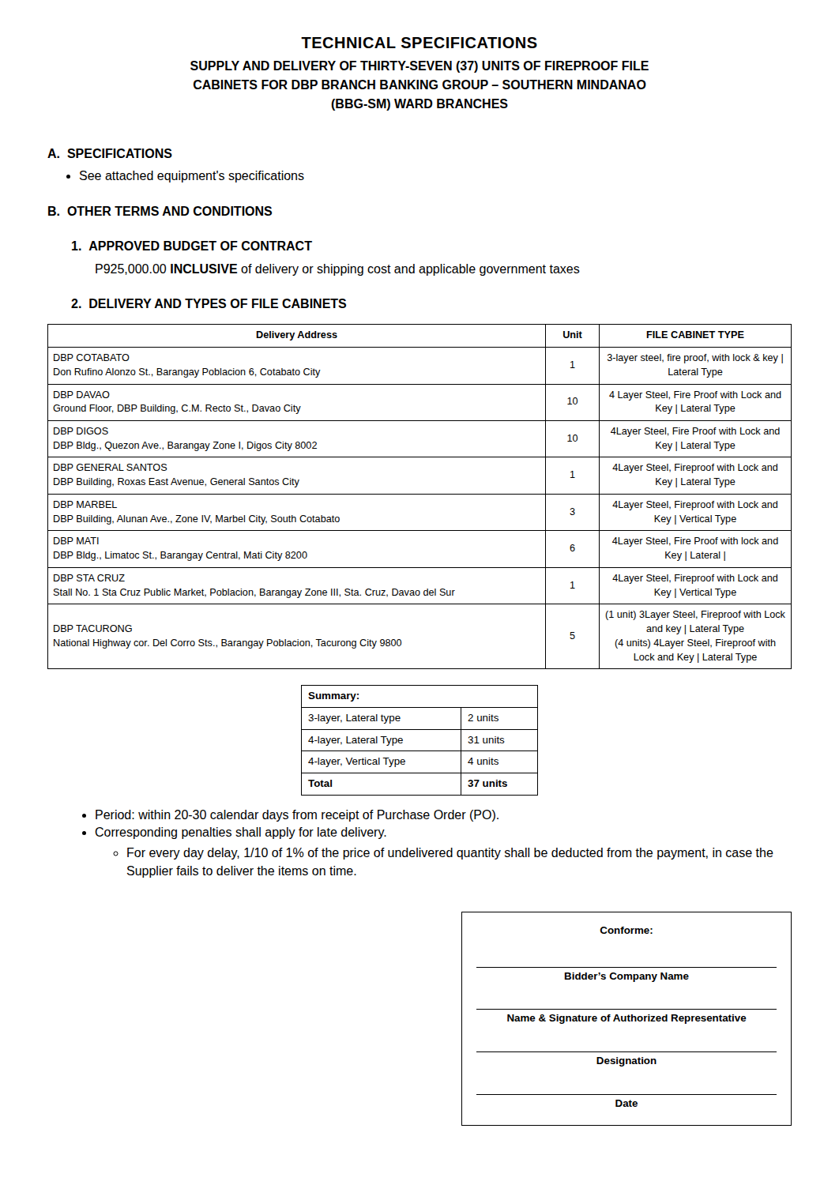TECHNICAL SPECIFICATIONS
SUPPLY AND DELIVERY OF THIRTY-SEVEN (37) UNITS OF FIREPROOF FILE
CABINETS FOR DBP BRANCH BANKING GROUP – SOUTHERN MINDANAO
(BBG-SM) WARD BRANCHES
A. SPECIFICATIONS
See attached equipment's specifications
B. OTHER TERMS AND CONDITIONS
1. APPROVED BUDGET OF CONTRACT
P925,000.00 INCLUSIVE of delivery or shipping cost and applicable government taxes
2. DELIVERY AND TYPES OF FILE CABINETS
| Delivery Address | Unit | FILE CABINET TYPE |
| --- | --- | --- |
| DBP COTABATO Don Rufino Alonzo St., Barangay Poblacion 6, Cotabato City | 1 | 3-layer steel, fire proof, with lock & key / Lateral Type |
| DBP DAVAO Ground Floor, DBP Building, C.M. Recto St., Davao City | 10 | 4 Layer Steel, Fire Proof with Lock and Key / Lateral Type |
| DBP DIGOS DBP Bldg., Quezon Ave., Barangay Zone I, Digos City 8002 | 10 | 4Layer Steel, Fire Proof with Lock and Key / Lateral Type |
| DBP GENERAL SANTOS DBP Building, Roxas East Avenue, General Santos City | 1 | 4Layer Steel, Fireproof with Lock and Key / Lateral Type |
| DBP MARBEL DBP Building, Alunan Ave., Zone IV, Marbel City, South Cotabato | 3 | 4Layer Steel, Fireproof with Lock and Key / Vertical Type |
| DBP MATI DBP Bldg., Limatoc St., Barangay Central, Mati City 8200 | 6 | 4Layer Steel, Fire Proof with lock and Key / Lateral / |
| DBP STA CRUZ Stall No. 1 Sta Cruz Public Market, Poblacion, Barangay Zone III, Sta. Cruz, Davao del Sur | 1 | 4Layer Steel, Fireproof with Lock and Key / Vertical Type |
| DBP TACURONG National Highway cor. Del Corro Sts., Barangay Poblacion, Tacurong City 9800 | 5 | (1 unit) 3Layer Steel, Fireproof with Lock and key / Lateral Type (4 units) 4Layer Steel, Fireproof with Lock and Key / Lateral Type |
| Summary: |
| --- |
| 3-layer, Lateral type | 2 units |
| 4-layer, Lateral Type | 31 units |
| 4-layer, Vertical Type | 4 units |
| Total | 37 units |
Period: within 20-30 calendar days from receipt of Purchase Order (PO).
Corresponding penalties shall apply for late delivery.
For every day delay, 1/10 of 1% of the price of undelivered quantity shall be deducted from the payment, in case the Supplier fails to deliver the items on time.
Conforme:
Bidder’s Company Name
Name & Signature of Authorized Representative
Designation
Date